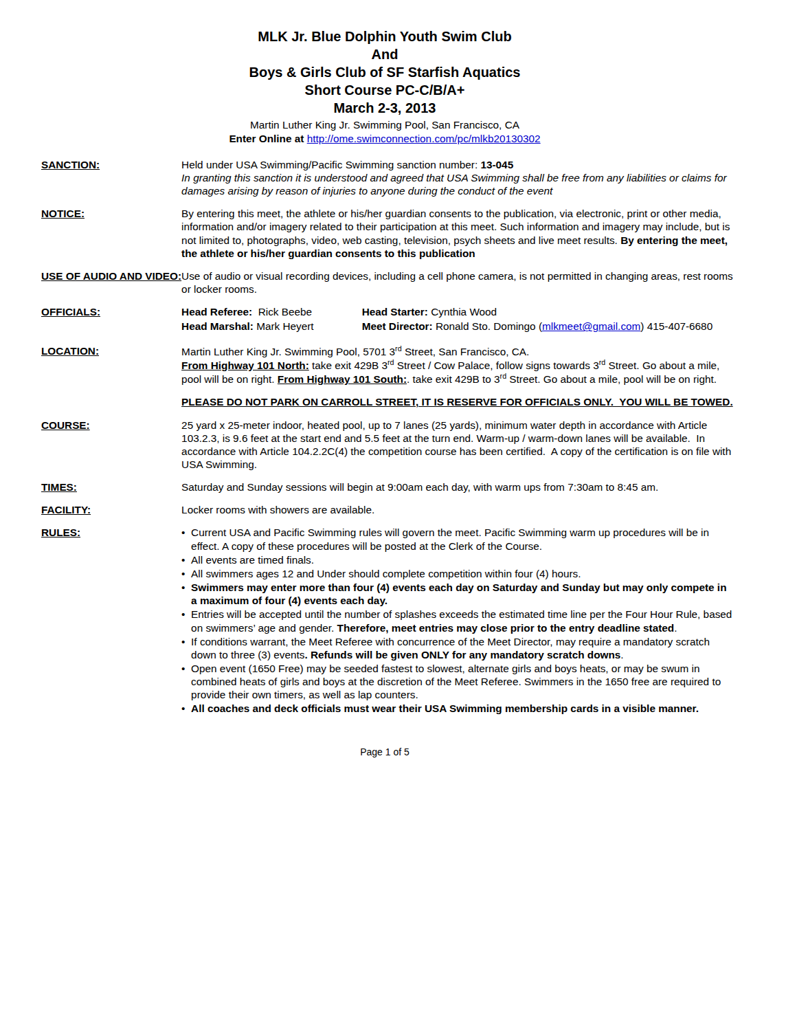MLK Jr. Blue Dolphin Youth Swim Club And Boys & Girls Club of SF Starfish Aquatics Short Course PC-C/B/A+ March 2-3, 2013
Martin Luther King Jr. Swimming Pool, San Francisco, CA
Enter Online at http://ome.swimconnection.com/pc/mlkb20130302
| SANCTION: | Held under USA Swimming/Pacific Swimming sanction number: 13-045 In granting this sanction it is understood and agreed that USA Swimming shall be free from any liabilities or claims for damages arising by reason of injuries to anyone during the conduct of the event |
| NOTICE: | By entering this meet, the athlete or his/her guardian consents to the publication, via electronic, print or other media, information and/or imagery related to their participation at this meet. Such information and imagery may include, but is not limited to, photographs, video, web casting, television, psych sheets and live meet results. By entering the meet, the athlete or his/her guardian consents to this publication |
| USE OF AUDIO AND VIDEO: | Use of audio or visual recording devices, including a cell phone camera, is not permitted in changing areas, rest rooms or locker rooms. |
| OFFICIALS: | Head Referee: Rick Beebe Head Starter: Cynthia Wood Head Marshal: Mark Heyert Meet Director: Ronald Sto. Domingo ( mlkmeet@gmail.com ) 415-407-6680 |
| LOCATION: | Martin Luther King Jr. Swimming Pool, 5701 3 rd Street, San Francisco, CA. From Highway 101 North: take exit 429B 3 rd Street / Cow Palace, follow signs towards 3 rd Street. Go about a mile, pool will be on right. From Highway 101 South: . take exit 429B to 3 rd Street. Go about a mile, pool will be on right. PLEASE DO NOT PARK ON CARROLL STREET, IT IS RESERVE FOR OFFICIALS ONLY. YOU WILL BE TOWED. |
| COURSE: | 25 yard x 25-meter indoor, heated pool, up to 7 lanes (25 yards), minimum water depth in accordance with Article 103.2.3, is 9.6 feet at the start end and 5.5 feet at the turn end. Warm-up / warm-down lanes will be available. In accordance with Article 104.2.2C(4) the competition course has been certified. A copy of the certification is on file with USA Swimming. |
| TIMES: | Saturday and Sunday sessions will begin at 9:00am each day, with warm ups from 7:30am to 8:45 am. |
| FACILITY: | Locker rooms with showers are available. |
| RULES: | Current USA and Pacific Swimming rules will govern the meet. Pacific Swimming warm up procedures will be in effect. A copy of these procedures will be posted at the Clerk of the Course. All events are timed finals. All swimmers ages 12 and Under should complete competition within four (4) hours. Swimmers may enter more than four (4) events each day on Saturday and Sunday but may only compete in a maximum of four (4) events each day. Entries will be accepted until the number of splashes exceeds the estimated time line per the Four Hour Rule, based on swimmers’ age and gender. Therefore, meet entries may close prior to the entry deadline stated . If conditions warrant, the Meet Referee with concurrence of the Meet Director, may require a mandatory scratch down to three (3) events . Refunds will be given ONLY for any mandatory scratch downs . Open event (1650 Free) may be seeded fastest to slowest, alternate girls and boys heats, or may be swum in combined heats of girls and boys at the discretion of the Meet Referee. Swimmers in the 1650 free are required to provide their own timers, as well as lap counters. All coaches and deck officials must wear their USA Swimming membership cards in a visible manner. |
Page 1 of 5